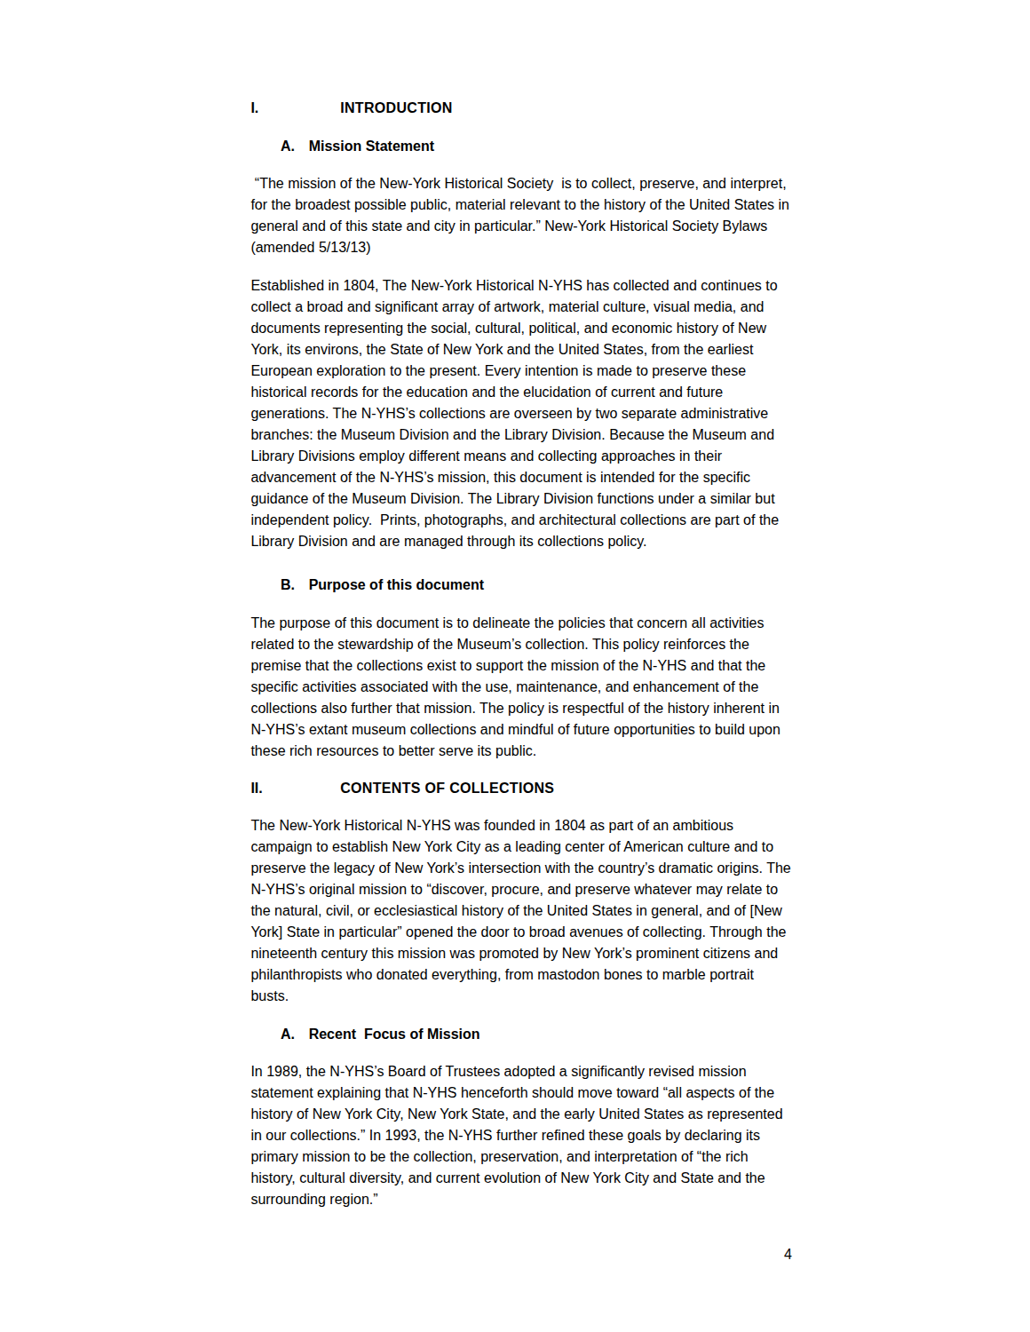I. INTRODUCTION
A. Mission Statement
“The mission of the New-York Historical Society is to collect, preserve, and interpret, for the broadest possible public, material relevant to the history of the United States in general and of this state and city in particular.” New-York Historical Society Bylaws (amended 5/13/13)
Established in 1804, The New-York Historical N-YHS has collected and continues to collect a broad and significant array of artwork, material culture, visual media, and documents representing the social, cultural, political, and economic history of New York, its environs, the State of New York and the United States, from the earliest European exploration to the present. Every intention is made to preserve these historical records for the education and the elucidation of current and future generations. The N-YHS’s collections are overseen by two separate administrative branches: the Museum Division and the Library Division. Because the Museum and Library Divisions employ different means and collecting approaches in their advancement of the N-YHS’s mission, this document is intended for the specific guidance of the Museum Division. The Library Division functions under a similar but independent policy. Prints, photographs, and architectural collections are part of the Library Division and are managed through its collections policy.
B. Purpose of this document
The purpose of this document is to delineate the policies that concern all activities related to the stewardship of the Museum’s collection. This policy reinforces the premise that the collections exist to support the mission of the N-YHS and that the specific activities associated with the use, maintenance, and enhancement of the collections also further that mission. The policy is respectful of the history inherent in N-YHS’s extant museum collections and mindful of future opportunities to build upon these rich resources to better serve its public.
II. CONTENTS OF COLLECTIONS
The New-York Historical N-YHS was founded in 1804 as part of an ambitious campaign to establish New York City as a leading center of American culture and to preserve the legacy of New York’s intersection with the country’s dramatic origins. The N-YHS’s original mission to “discover, procure, and preserve whatever may relate to the natural, civil, or ecclesiastical history of the United States in general, and of [New York] State in particular” opened the door to broad avenues of collecting. Through the nineteenth century this mission was promoted by New York’s prominent citizens and philanthropists who donated everything, from mastodon bones to marble portrait busts.
A. Recent Focus of Mission
In 1989, the N-YHS’s Board of Trustees adopted a significantly revised mission statement explaining that N-YHS henceforth should move toward “all aspects of the history of New York City, New York State, and the early United States as represented in our collections.” In 1993, the N-YHS further refined these goals by declaring its primary mission to be the collection, preservation, and interpretation of “the rich history, cultural diversity, and current evolution of New York City and State and the surrounding region.”
4